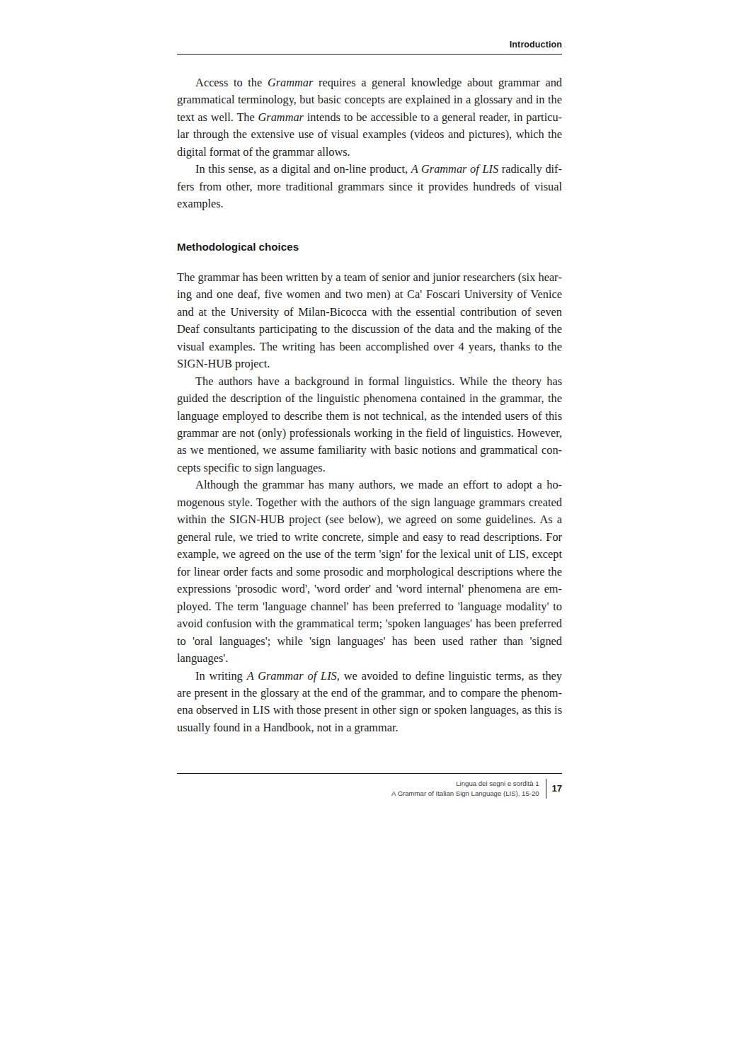Introduction
Access to the Grammar requires a general knowledge about grammar and grammatical terminology, but basic concepts are explained in a glossary and in the text as well. The Grammar intends to be accessible to a general reader, in particular through the extensive use of visual examples (videos and pictures), which the digital format of the grammar allows.
In this sense, as a digital and on-line product, A Grammar of LIS radically differs from other, more traditional grammars since it provides hundreds of visual examples.
Methodological choices
The grammar has been written by a team of senior and junior researchers (six hearing and one deaf, five women and two men) at Ca' Foscari University of Venice and at the University of Milan-Bicocca with the essential contribution of seven Deaf consultants participating to the discussion of the data and the making of the visual examples. The writing has been accomplished over 4 years, thanks to the SIGN-HUB project.
The authors have a background in formal linguistics. While the theory has guided the description of the linguistic phenomena contained in the grammar, the language employed to describe them is not technical, as the intended users of this grammar are not (only) professionals working in the field of linguistics. However, as we mentioned, we assume familiarity with basic notions and grammatical concepts specific to sign languages.
Although the grammar has many authors, we made an effort to adopt a homogenous style. Together with the authors of the sign language grammars created within the SIGN-HUB project (see below), we agreed on some guidelines. As a general rule, we tried to write concrete, simple and easy to read descriptions. For example, we agreed on the use of the term 'sign' for the lexical unit of LIS, except for linear order facts and some prosodic and morphological descriptions where the expressions 'prosodic word', 'word order' and 'word internal' phenomena are employed. The term 'language channel' has been preferred to 'language modality' to avoid confusion with the grammatical term; 'spoken languages' has been preferred to 'oral languages'; while 'sign languages' has been used rather than 'signed languages'.
In writing A Grammar of LIS, we avoided to define linguistic terms, as they are present in the glossary at the end of the grammar, and to compare the phenomena observed in LIS with those present in other sign or spoken languages, as this is usually found in a Handbook, not in a grammar.
Lingua dei segni e sordità 1
A Grammar of Italian Sign Language (LIS), 15-20
17